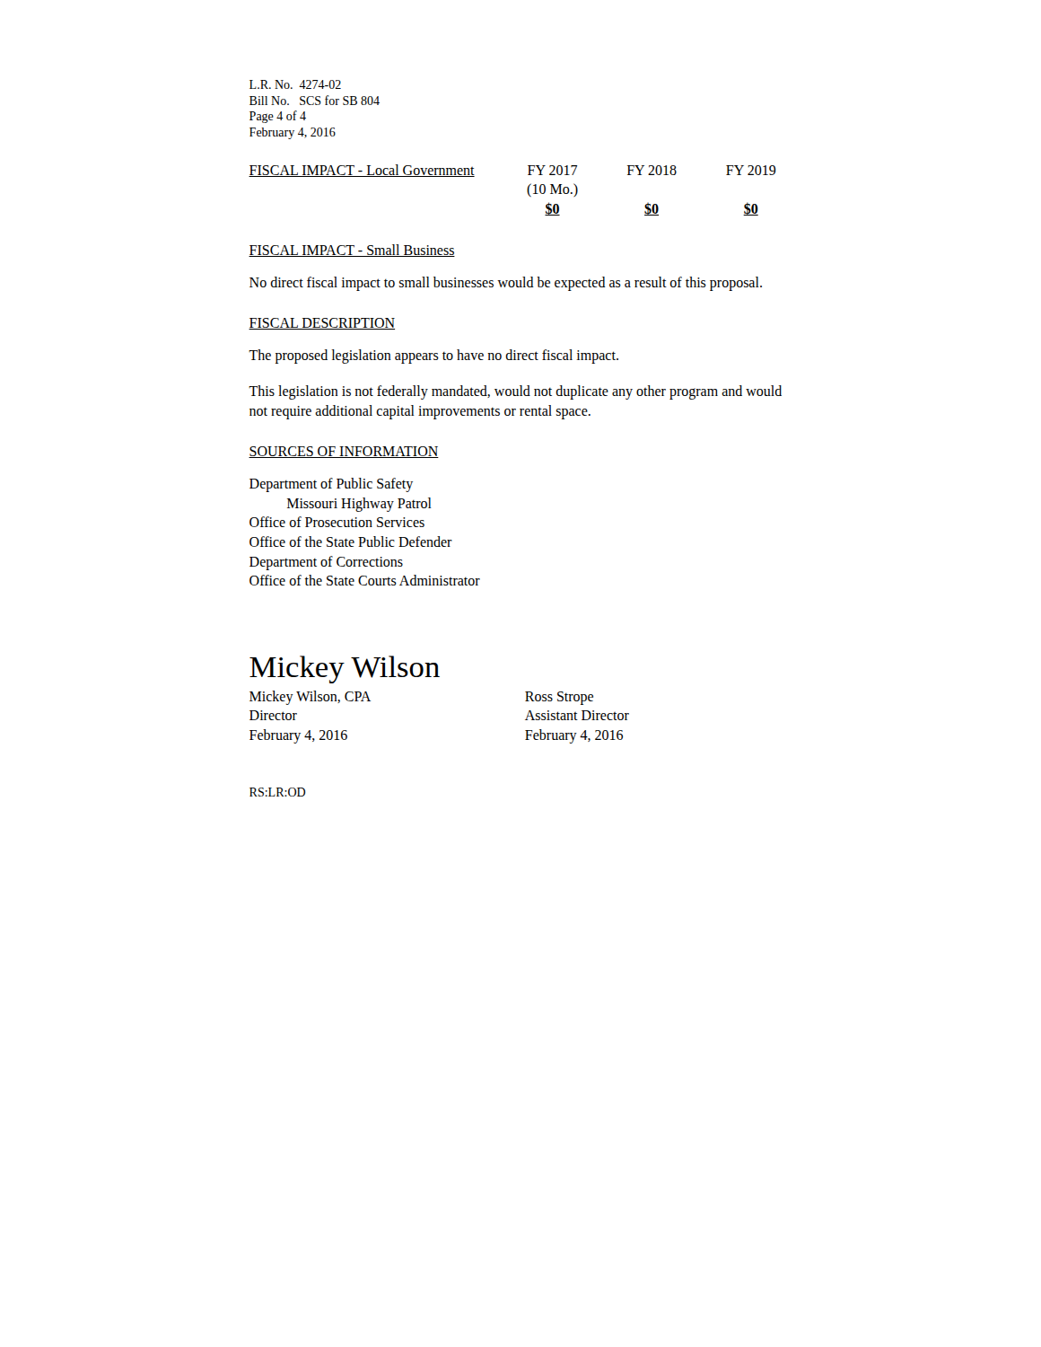L.R. No. 4274-02
Bill No. SCS for SB 804
Page 4 of 4
February 4, 2016
| FISCAL IMPACT - Local Government | FY 2017 | FY 2018 | FY 2019 |
| | (10 Mo.) | | |
| | $0 | $0 | $0 |
FISCAL IMPACT - Small Business
No direct fiscal impact to small businesses would be expected as a result of this proposal.
FISCAL DESCRIPTION
The proposed legislation appears to have no direct fiscal impact.
This legislation is not federally mandated, would not duplicate any other program and would not require additional capital improvements or rental space.
SOURCES OF INFORMATION
Department of Public Safety
Missouri Highway Patrol
Office of Prosecution Services
Office of the State Public Defender
Department of Corrections
Office of the State Courts Administrator
Mickey Wilson
| Mickey Wilson, CPA | Ross Strope |
| Director | Assistant Director |
| February 4, 2016 | February 4, 2016 |
RS:LR:OD